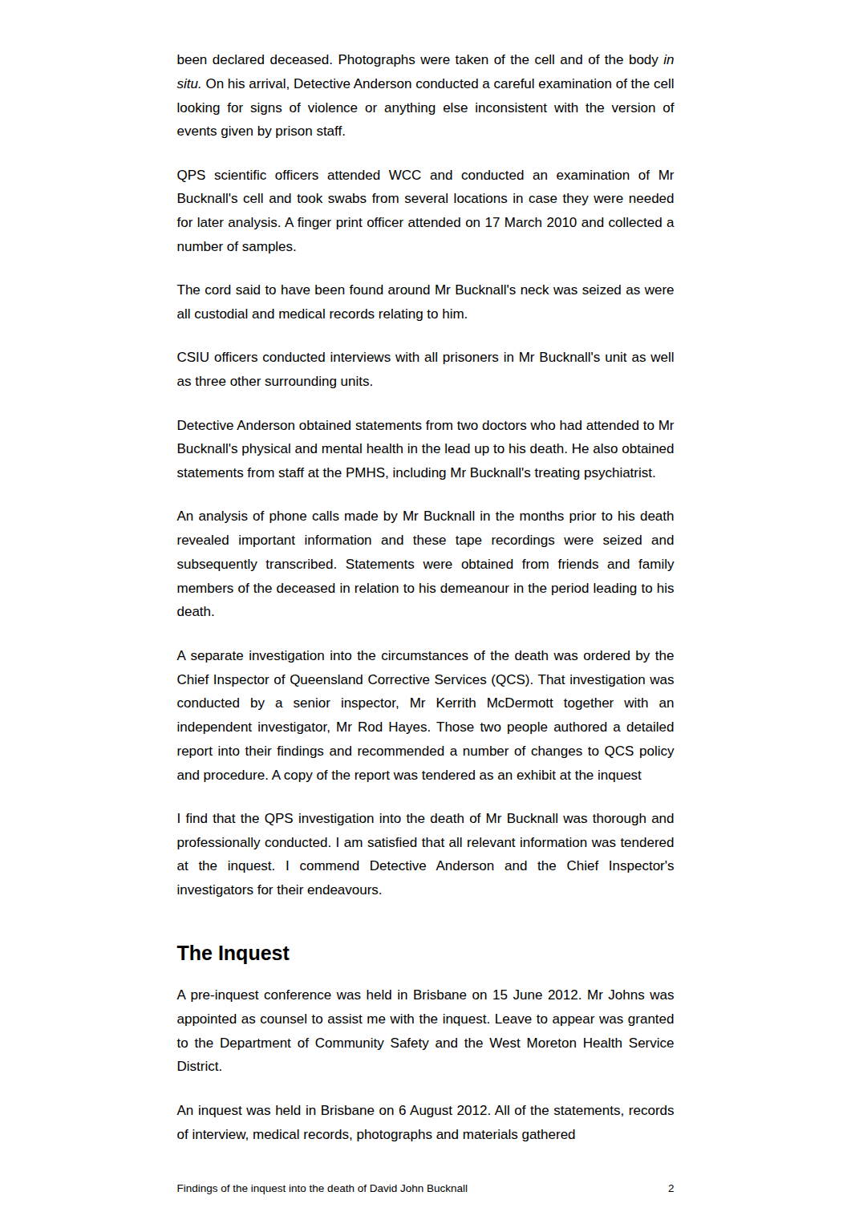been declared deceased. Photographs were taken of the cell and of the body in situ. On his arrival, Detective Anderson conducted a careful examination of the cell looking for signs of violence or anything else inconsistent with the version of events given by prison staff.
QPS scientific officers attended WCC and conducted an examination of Mr Bucknall's cell and took swabs from several locations in case they were needed for later analysis. A finger print officer attended on 17 March 2010 and collected a number of samples.
The cord said to have been found around Mr Bucknall's neck was seized as were all custodial and medical records relating to him.
CSIU officers conducted interviews with all prisoners in Mr Bucknall's unit as well as three other surrounding units.
Detective Anderson obtained statements from two doctors who had attended to Mr Bucknall's physical and mental health in the lead up to his death. He also obtained statements from staff at the PMHS, including Mr Bucknall's treating psychiatrist.
An analysis of phone calls made by Mr Bucknall in the months prior to his death revealed important information and these tape recordings were seized and subsequently transcribed. Statements were obtained from friends and family members of the deceased in relation to his demeanour in the period leading to his death.
A separate investigation into the circumstances of the death was ordered by the Chief Inspector of Queensland Corrective Services (QCS). That investigation was conducted by a senior inspector, Mr Kerrith McDermott together with an independent investigator, Mr Rod Hayes. Those two people authored a detailed report into their findings and recommended a number of changes to QCS policy and procedure. A copy of the report was tendered as an exhibit at the inquest
I find that the QPS investigation into the death of Mr Bucknall was thorough and professionally conducted. I am satisfied that all relevant information was tendered at the inquest. I commend Detective Anderson and the Chief Inspector's investigators for their endeavours.
The Inquest
A pre-inquest conference was held in Brisbane on 15 June 2012. Mr Johns was appointed as counsel to assist me with the inquest. Leave to appear was granted to the Department of Community Safety and the West Moreton Health Service District.
An inquest was held in Brisbane on 6 August 2012. All of the statements, records of interview, medical records, photographs and materials gathered
Findings of the inquest into the death of David John Bucknall 2